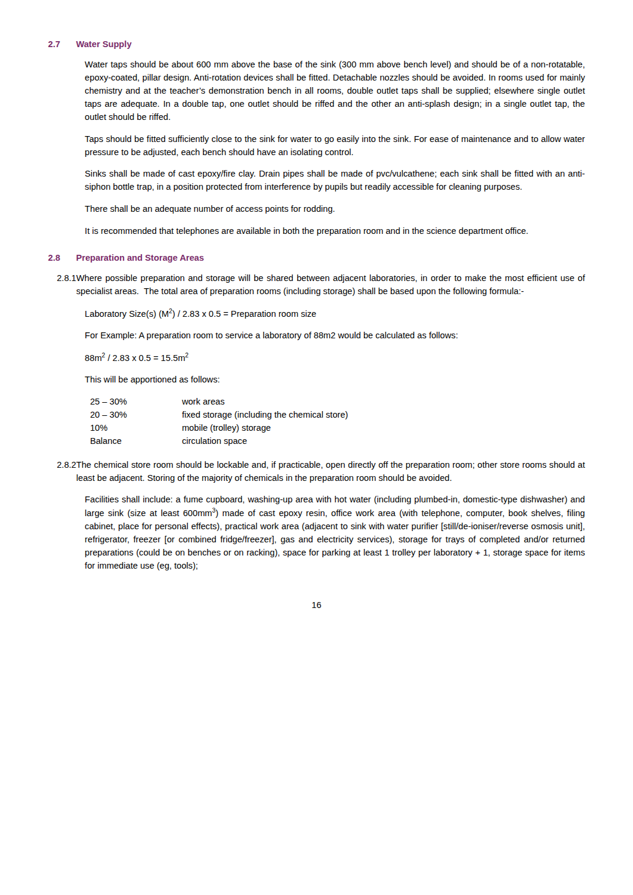2.7 Water Supply
Water taps should be about 600 mm above the base of the sink (300 mm above bench level) and should be of a non-rotatable, epoxy-coated, pillar design. Anti-rotation devices shall be fitted. Detachable nozzles should be avoided. In rooms used for mainly chemistry and at the teacher’s demonstration bench in all rooms, double outlet taps shall be supplied; elsewhere single outlet taps are adequate. In a double tap, one outlet should be riffed and the other an anti-splash design; in a single outlet tap, the outlet should be riffed.
Taps should be fitted sufficiently close to the sink for water to go easily into the sink. For ease of maintenance and to allow water pressure to be adjusted, each bench should have an isolating control.
Sinks shall be made of cast epoxy/fire clay. Drain pipes shall be made of pvc/vulcathene; each sink shall be fitted with an anti-siphon bottle trap, in a position protected from interference by pupils but readily accessible for cleaning purposes.
There shall be an adequate number of access points for rodding.
It is recommended that telephones are available in both the preparation room and in the science department office.
2.8 Preparation and Storage Areas
2.8.1
Where possible preparation and storage will be shared between adjacent laboratories, in order to make the most efficient use of specialist areas. The total area of preparation rooms (including storage) shall be based upon the following formula:-
Laboratory Size(s) (M2) / 2.83 x 0.5 = Preparation room size
For Example: A preparation room to service a laboratory of 88m2 would be calculated as follows:
88m2 / 2.83 x 0.5 = 15.5m2
This will be apportioned as follows:
| 25 – 30% | work areas |
| 20 – 30% | fixed storage (including the chemical store) |
| 10% | mobile (trolley) storage |
| Balance | circulation space |
2.8.2
The chemical store room should be lockable and, if practicable, open directly off the preparation room; other store rooms should at least be adjacent. Storing of the majority of chemicals in the preparation room should be avoided.
Facilities shall include: a fume cupboard, washing-up area with hot water (including plumbed-in, domestic-type dishwasher) and large sink (size at least 600mm3) made of cast epoxy resin, office work area (with telephone, computer, book shelves, filing cabinet, place for personal effects), practical work area (adjacent to sink with water purifier [still/de-ioniser/reverse osmosis unit], refrigerator, freezer [or combined fridge/freezer], gas and electricity services), storage for trays of completed and/or returned preparations (could be on benches or on racking), space for parking at least 1 trolley per laboratory + 1, storage space for items for immediate use (eg, tools);
16